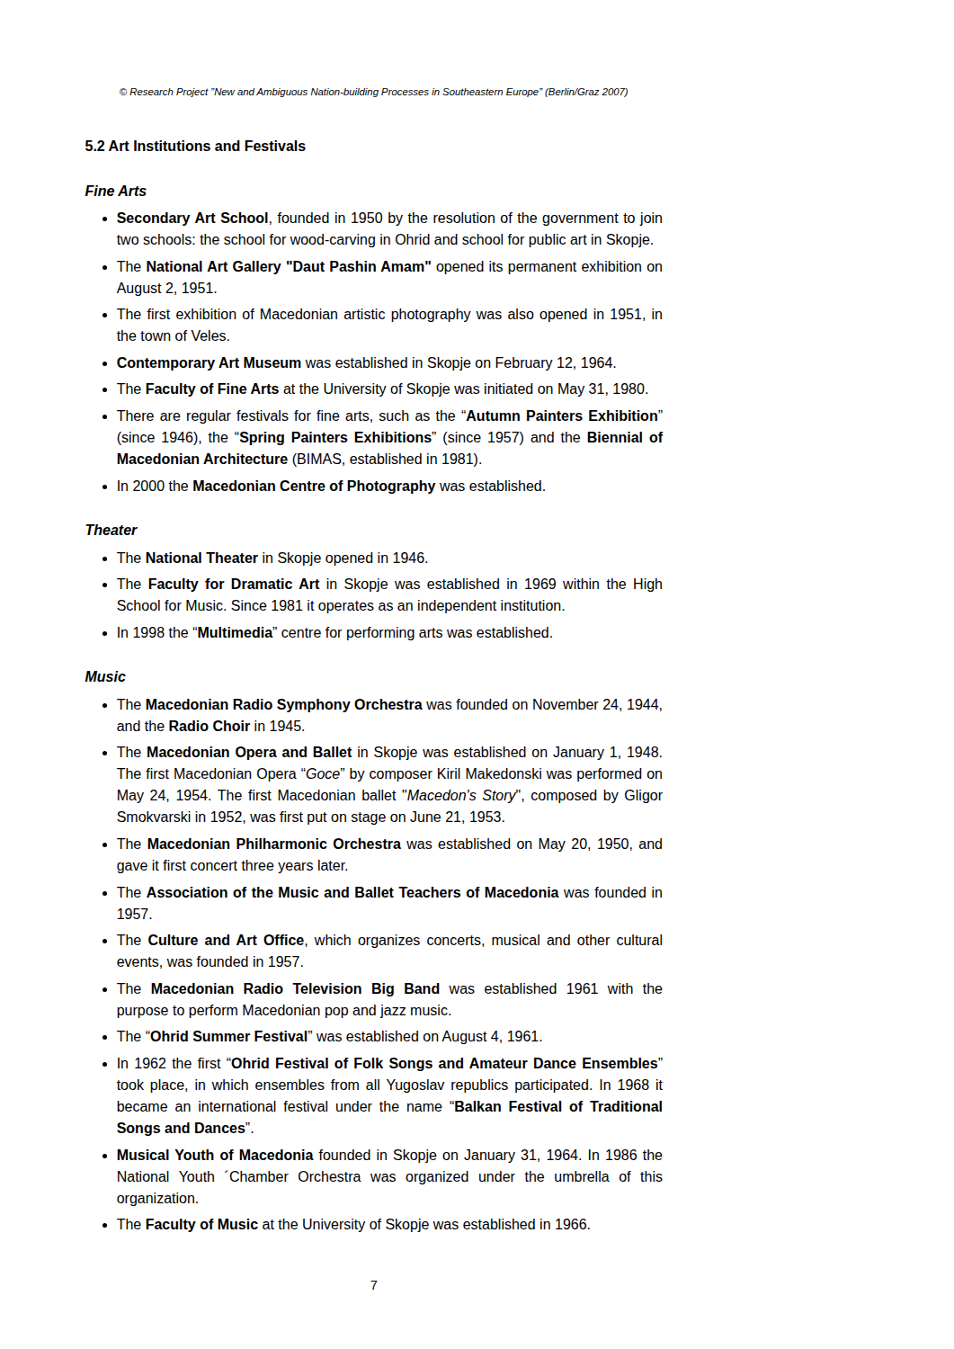© Research Project ”New and Ambiguous Nation-building Processes in Southeastern Europe” (Berlin/Graz 2007)
5.2 Art Institutions and Festivals
Fine Arts
Secondary Art School, founded in 1950 by the resolution of the government to join two schools: the school for wood-carving in Ohrid and school for public art in Skopje.
The National Art Gallery "Daut Pashin Amam" opened its permanent exhibition on August 2, 1951.
The first exhibition of Macedonian artistic photography was also opened in 1951, in the town of Veles.
Contemporary Art Museum was established in Skopje on February 12, 1964.
The Faculty of Fine Arts at the University of Skopje was initiated on May 31, 1980.
There are regular festivals for fine arts, such as the “Autumn Painters Exhibition” (since 1946), the “Spring Painters Exhibitions” (since 1957) and the Biennial of Macedonian Architecture (BIMAS, established in 1981).
In 2000 the Macedonian Centre of Photography was established.
Theater
The National Theater in Skopje opened in 1946.
The Faculty for Dramatic Art in Skopje was established in 1969 within the High School for Music. Since 1981 it operates as an independent institution.
In 1998 the “Multimedia” centre for performing arts was established.
Music
The Macedonian Radio Symphony Orchestra was founded on November 24, 1944, and the Radio Choir in 1945.
The Macedonian Opera and Ballet in Skopje was established on January 1, 1948. The first Macedonian Opera “Goce” by composer Kiril Makedonski was performed on May 24, 1954. The first Macedonian ballet "Macedon's Story", composed by Gligor Smokvarski in 1952, was first put on stage on June 21, 1953.
The Macedonian Philharmonic Orchestra was established on May 20, 1950, and gave it first concert three years later.
The Association of the Music and Ballet Teachers of Macedonia was founded in 1957.
The Culture and Art Office, which organizes concerts, musical and other cultural events, was founded in 1957.
The Macedonian Radio Television Big Band was established 1961 with the purpose to perform Macedonian pop and jazz music.
The “Ohrid Summer Festival” was established on August 4, 1961.
In 1962 the first “Ohrid Festival of Folk Songs and Amateur Dance Ensembles” took place, in which ensembles from all Yugoslav republics participated. In 1968 it became an international festival under the name “Balkan Festival of Traditional Songs and Dances”.
Musical Youth of Macedonia founded in Skopje on January 31, 1964. In 1986 the National Youth ´Chamber Orchestra was organized under the umbrella of this organization.
The Faculty of Music at the University of Skopje was established in 1966.
7